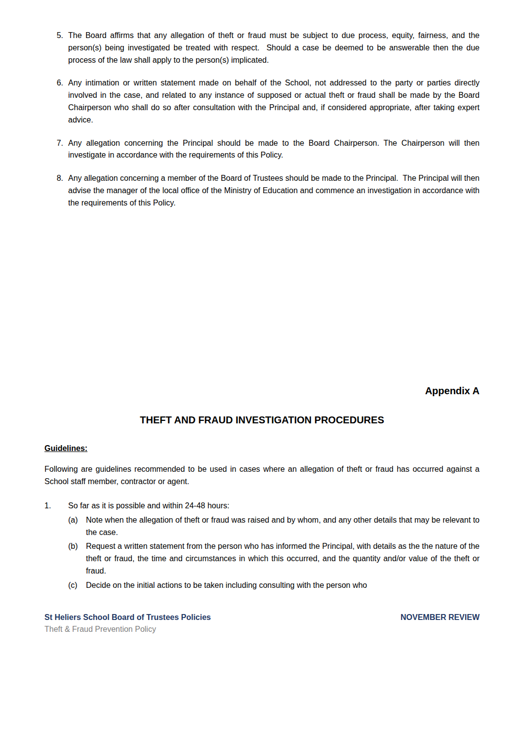5. The Board affirms that any allegation of theft or fraud must be subject to due process, equity, fairness, and the person(s) being investigated be treated with respect. Should a case be deemed to be answerable then the due process of the law shall apply to the person(s) implicated.
6. Any intimation or written statement made on behalf of the School, not addressed to the party or parties directly involved in the case, and related to any instance of supposed or actual theft or fraud shall be made by the Board Chairperson who shall do so after consultation with the Principal and, if considered appropriate, after taking expert advice.
7. Any allegation concerning the Principal should be made to the Board Chairperson. The Chairperson will then investigate in accordance with the requirements of this Policy.
8. Any allegation concerning a member of the Board of Trustees should be made to the Principal. The Principal will then advise the manager of the local office of the Ministry of Education and commence an investigation in accordance with the requirements of this Policy.
Appendix A
THEFT AND FRAUD INVESTIGATION PROCEDURES
Guidelines:
Following are guidelines recommended to be used in cases where an allegation of theft or fraud has occurred against a School staff member, contractor or agent.
1. So far as it is possible and within 24-48 hours:
(a) Note when the allegation of theft or fraud was raised and by whom, and any other details that may be relevant to the case.
(b) Request a written statement from the person who has informed the Principal, with details as the the nature of the theft or fraud, the time and circumstances in which this occurred, and the quantity and/or value of the theft or fraud.
(c) Decide on the initial actions to be taken including consulting with the person who
St Heliers School Board of Trustees Policies
Theft & Fraud Prevention Policy
NOVEMBER REVIEW